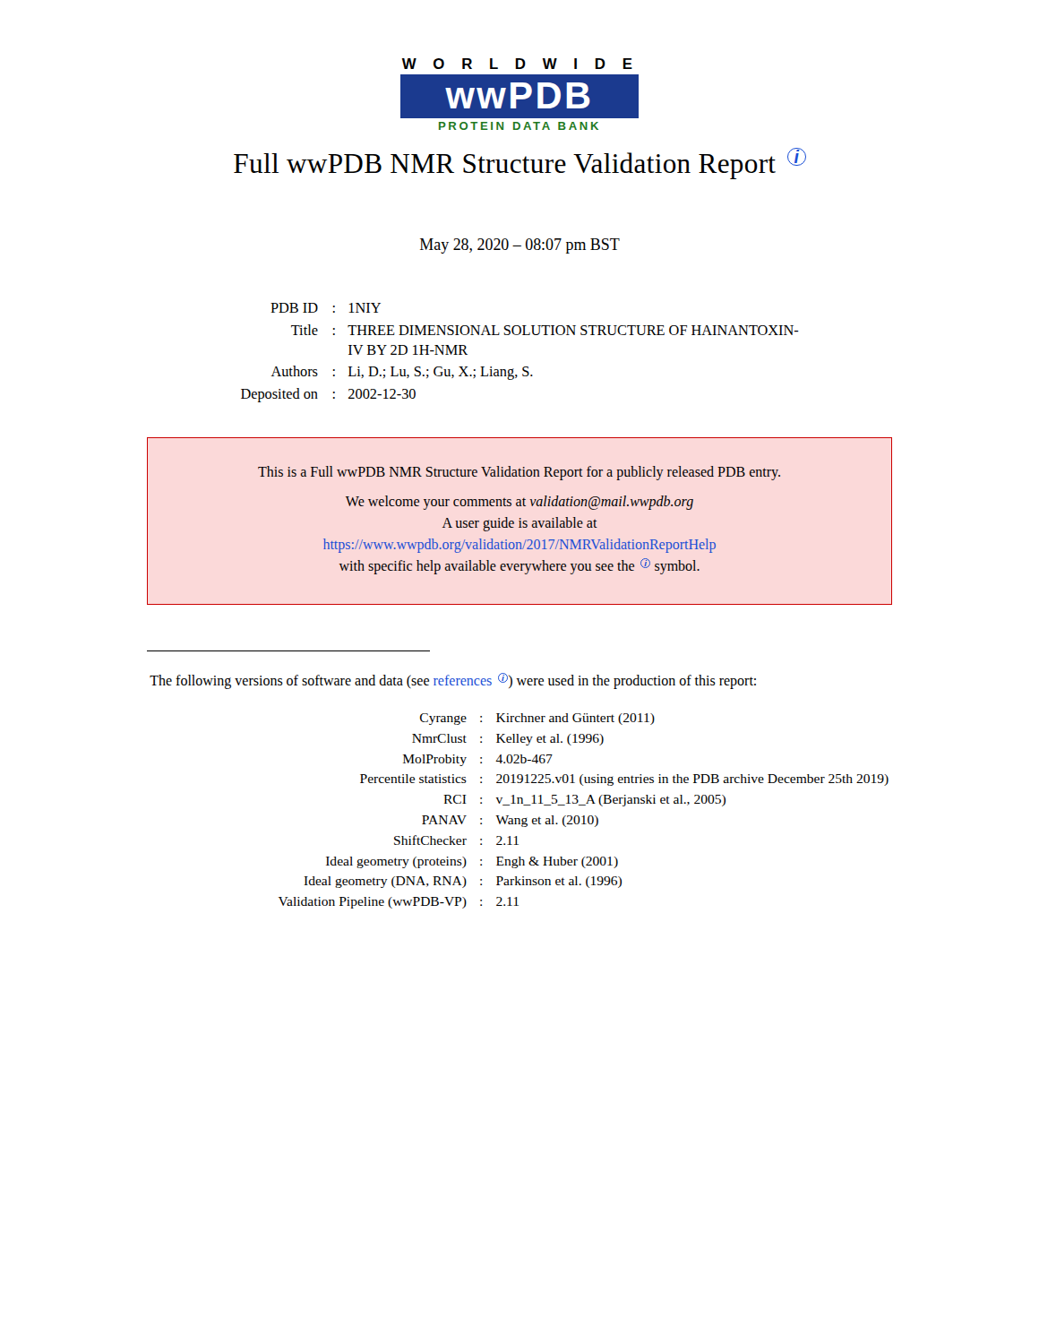W O R L D W I D E wwPDB PROTEIN DATA BANK
Full wwPDB NMR Structure Validation Report i
May 28, 2020 – 08:07 pm BST
| PDB ID | : | 1NIY |
| Title | : | THREE DIMENSIONAL SOLUTION STRUCTURE OF HAINANTOXIN- IV BY 2D 1H-NMR |
| Authors | : | Li, D.; Lu, S.; Gu, X.; Liang, S. |
| Deposited on | : | 2002-12-30 |
This is a Full wwPDB NMR Structure Validation Report for a publicly released PDB entry.
We welcome your comments at validation@mail.wwpdb.org
A user guide is available at
https://www.wwpdb.org/validation/2017/NMRValidationReportHelp
with specific help available everywhere you see the i symbol.
The following versions of software and data (see references i) were used in the production of this report:
| Cyrange | : | Kirchner and Güntert (2011) |
| NmrClust | : | Kelley et al. (1996) |
| MolProbity | : | 4.02b-467 |
| Percentile statistics | : | 20191225.v01 (using entries in the PDB archive December 25th 2019) |
| RCI | : | v_1n_11_5_13_A (Berjanski et al., 2005) |
| PANAV | : | Wang et al. (2010) |
| ShiftChecker | : | 2.11 |
| Ideal geometry (proteins) | : | Engh & Huber (2001) |
| Ideal geometry (DNA, RNA) | : | Parkinson et al. (1996) |
| Validation Pipeline (wwPDB-VP) | : | 2.11 |